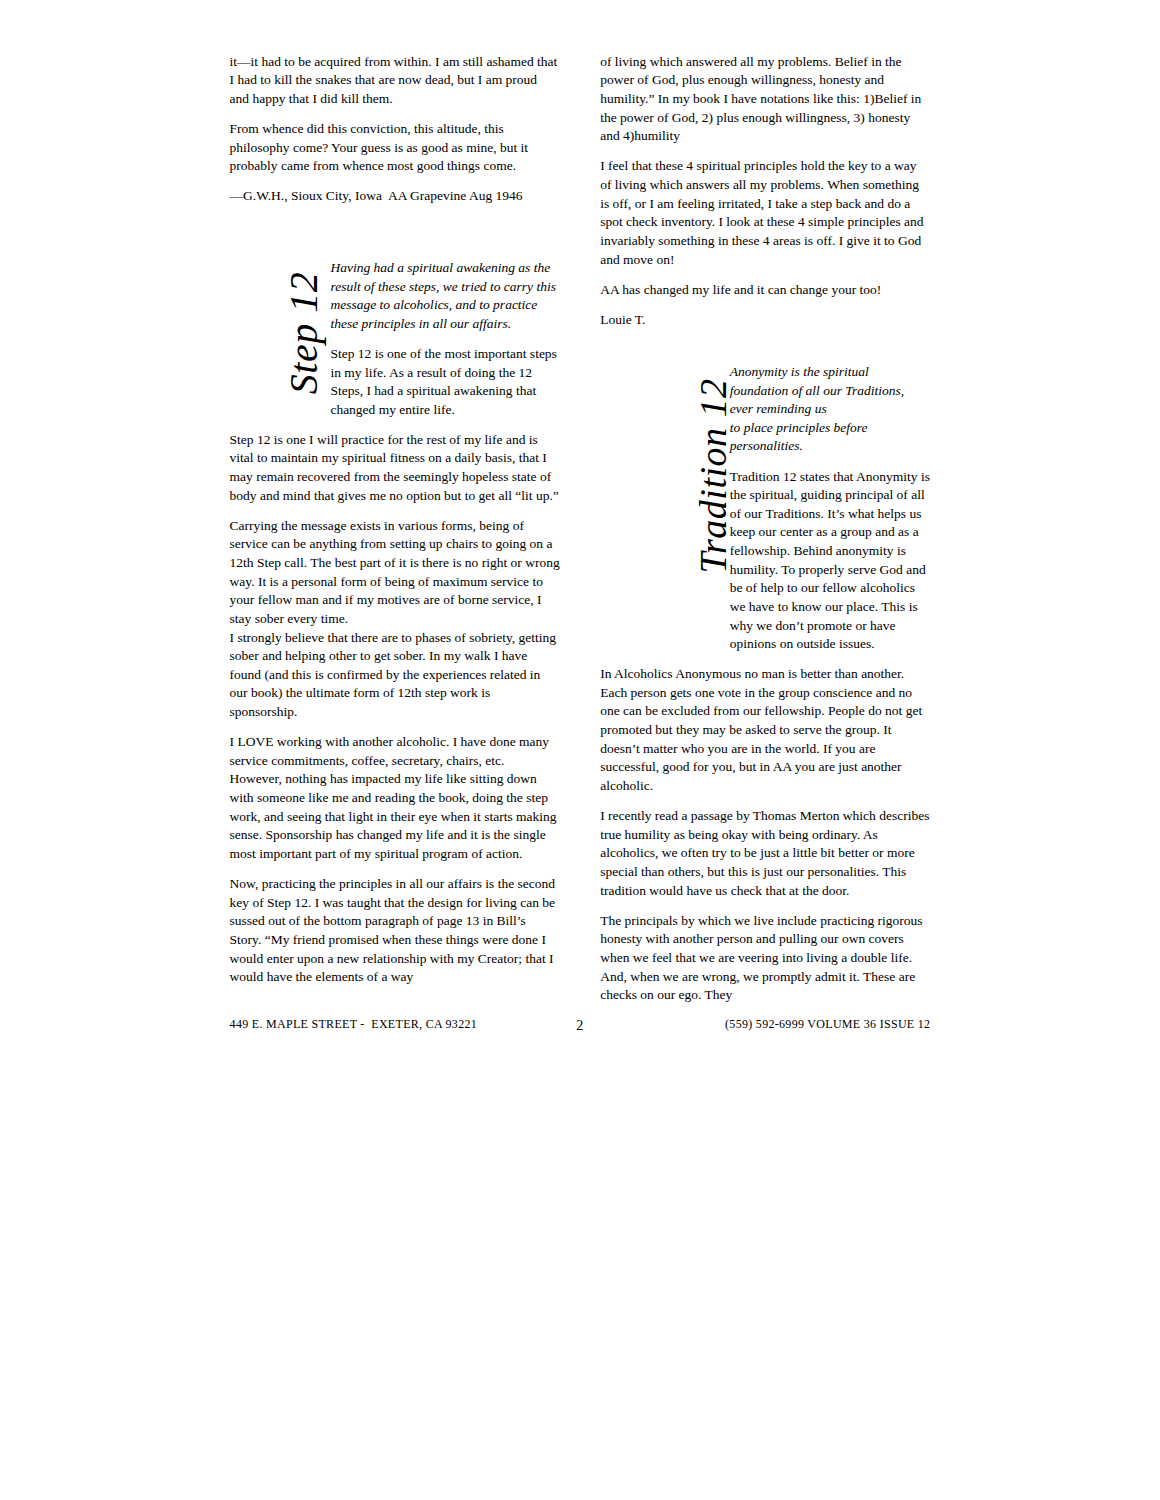it—it had to be acquired from within. I am still ashamed that I had to kill the snakes that are now dead, but I am proud and happy that I did kill them.
From whence did this conviction, this altitude, this philosophy come? Your guess is as good as mine, but it probably came from whence most good things come.
—G.W.H., Sioux City, Iowa AA Grapevine Aug 1946
Step 12
Having had a spiritual awakening as the result of these steps, we tried to carry this message to alcoholics, and to practice these principles in all our affairs.
Step 12 is one of the most important steps in my life. As a result of doing the 12 Steps, I had a spiritual awakening that changed my entire life.
Step 12 is one I will practice for the rest of my life and is vital to maintain my spiritual fitness on a daily basis, that I may remain recovered from the seemingly hopeless state of body and mind that gives me no option but to get all “lit up.”
Carrying the message exists in various forms, being of service can be anything from setting up chairs to going on a 12th Step call. The best part of it is there is no right or wrong way. It is a personal form of being of maximum service to your fellow man and if my motives are of borne service, I stay sober every time.
I strongly believe that there are to phases of sobriety, getting sober and helping other to get sober. In my walk I have found (and this is confirmed by the experiences related in our book) the ultimate form of 12th step work is sponsorship.
I LOVE working with another alcoholic. I have done many service commitments, coffee, secretary, chairs, etc. However, nothing has impacted my life like sitting down with someone like me and reading the book, doing the step work, and seeing that light in their eye when it starts making sense. Sponsorship has changed my life and it is the single most important part of my spiritual program of action.
Now, practicing the principles in all our affairs is the second key of Step 12. I was taught that the design for living can be sussed out of the bottom paragraph of page 13 in Bill’s Story. “My friend promised when these things were done I would enter upon a new relationship with my Creator; that I would have the elements of a way
of living which answered all my problems. Belief in the power of God, plus enough willingness, honesty and humility.” In my book I have notations like this: 1)Belief in the power of God, 2) plus enough willingness, 3) honesty and 4)humility
I feel that these 4 spiritual principles hold the key to a way of living which answers all my problems. When something is off, or I am feeling irritated, I take a step back and do a spot check inventory. I look at these 4 simple principles and invariably something in these 4 areas is off. I give it to God and move on!
AA has changed my life and it can change your too!
Louie T.
Tradition 12
Anonymity is the spiritual foundation of all our Traditions, ever reminding us
to place principles before personalities.
Tradition 12 states that Anonymity is the spiritual, guiding principal of all of our Traditions. It’s what helps us keep our center as a group and as a fellowship. Behind anonymity is humility. To properly serve God and be of help to our fellow alcoholics we have to know our place. This is why we don’t promote or have opinions on outside issues.
In Alcoholics Anonymous no man is better than another. Each person gets one vote in the group conscience and no one can be excluded from our fellowship. People do not get promoted but they may be asked to serve the group. It doesn’t matter who you are in the world. If you are successful, good for you, but in AA you are just another alcoholic.
I recently read a passage by Thomas Merton which describes true humility as being okay with being ordinary. As alcoholics, we often try to be just a little bit better or more special than others, but this is just our personalities. This tradition would have us check that at the door.
The principals by which we live include practicing rigorous honesty with another person and pulling our own covers when we feel that we are veering into living a double life. And, when we are wrong, we promptly admit it. These are checks on our ego. They
449 E. MAPLE STREET - EXETER, CA 93221 2 (559) 592-6999 VOLUME 36 ISSUE 12